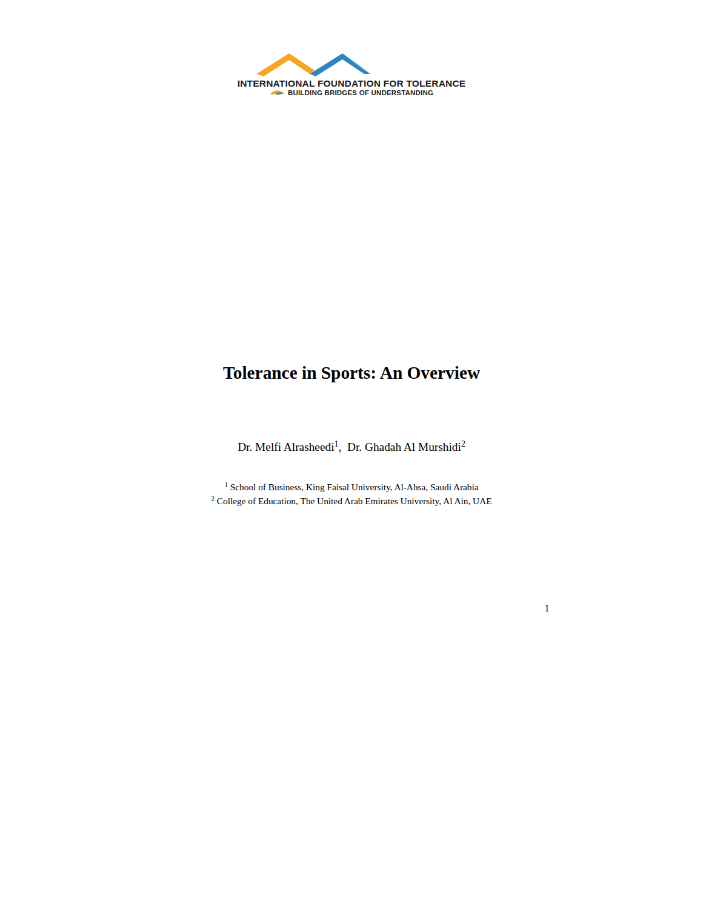INTERNATIONAL FOUNDATION FOR TOLERANCE
BUILDING BRIDGES OF UNDERSTANDING
Tolerance in Sports: An Overview
Dr. Melfi Alrasheedi1, Dr. Ghadah Al Murshidi2
1 School of Business, King Faisal University, Al-Ahsa, Saudi Arabia
2 College of Education, The United Arab Emirates University, Al Ain, UAE
1